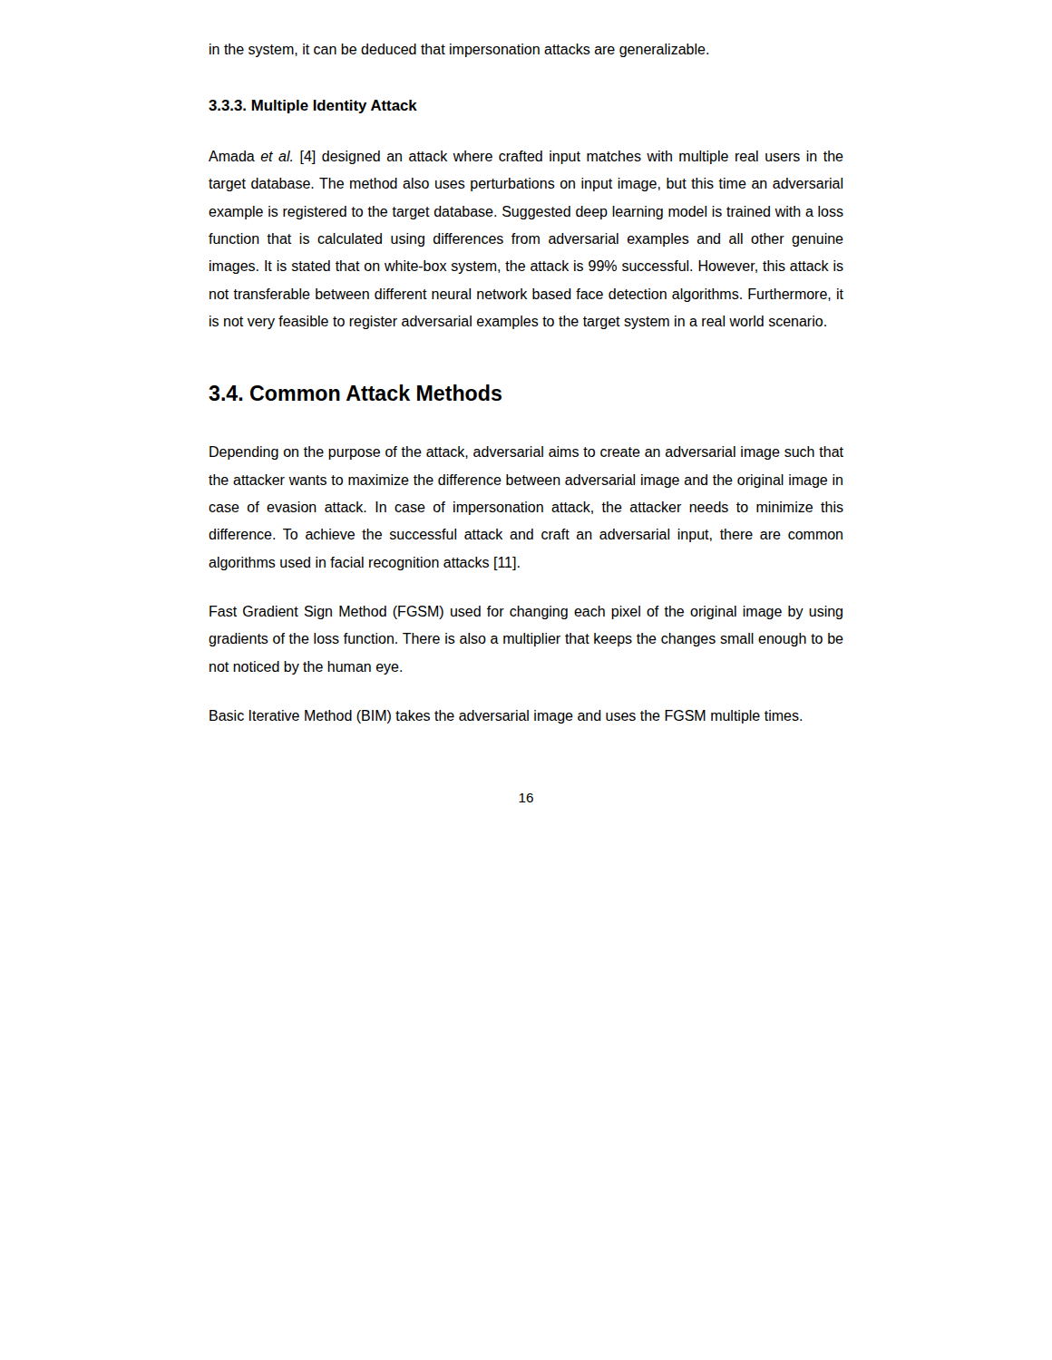in the system, it can be deduced that impersonation attacks are generalizable.
3.3.3. Multiple Identity Attack
Amada et al. [4] designed an attack where crafted input matches with multiple real users in the target database. The method also uses perturbations on input image, but this time an adversarial example is registered to the target database. Suggested deep learning model is trained with a loss function that is calculated using differences from adversarial examples and all other genuine images. It is stated that on white-box system, the attack is 99% successful. However, this attack is not transferable between different neural network based face detection algorithms. Furthermore, it is not very feasible to register adversarial examples to the target system in a real world scenario.
3.4. Common Attack Methods
Depending on the purpose of the attack, adversarial aims to create an adversarial image such that the attacker wants to maximize the difference between adversarial image and the original image in case of evasion attack. In case of impersonation attack, the attacker needs to minimize this difference. To achieve the successful attack and craft an adversarial input, there are common algorithms used in facial recognition attacks [11].
Fast Gradient Sign Method (FGSM) used for changing each pixel of the original image by using gradients of the loss function. There is also a multiplier that keeps the changes small enough to be not noticed by the human eye.
Basic Iterative Method (BIM) takes the adversarial image and uses the FGSM multiple times.
16